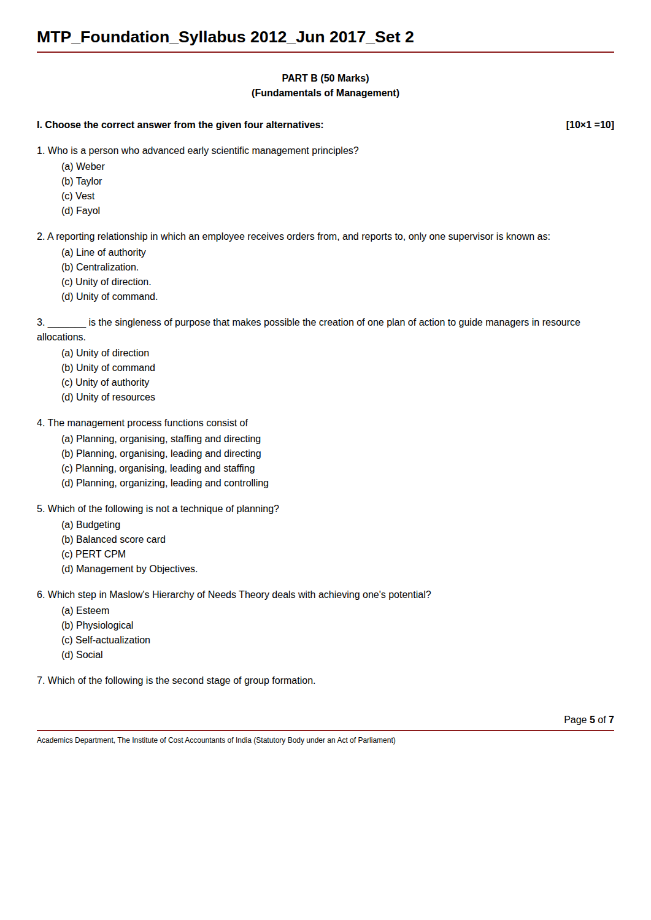MTP_Foundation_Syllabus 2012_Jun 2017_Set 2
PART B (50 Marks)
(Fundamentals of Management)
I. Choose the correct answer from the given four alternatives: [10×1 =10]
1. Who is a person who advanced early scientific management principles?
(a) Weber
(b) Taylor
(c) Vest
(d) Fayol
2. A reporting relationship in which an employee receives orders from, and reports to, only one supervisor is known as:
(a) Line of authority
(b) Centralization.
(c) Unity of direction.
(d) Unity of command.
3. _______ is the singleness of purpose that makes possible the creation of one plan of action to guide managers in resource allocations.
(a) Unity of direction
(b) Unity of command
(c) Unity of authority
(d) Unity of resources
4. The management process functions consist of
(a) Planning, organising, staffing and directing
(b) Planning, organising, leading and directing
(c) Planning, organising, leading and staffing
(d) Planning, organizing, leading and controlling
5. Which of the following is not a technique of planning?
(a) Budgeting
(b) Balanced score card
(c) PERT CPM
(d) Management by Objectives.
6. Which step in Maslow's Hierarchy of Needs Theory deals with achieving one's potential?
(a) Esteem
(b) Physiological
(c) Self-actualization
(d) Social
7. Which of the following is the second stage of group formation.
Page 5 of 7
Academics Department, The Institute of Cost Accountants of India (Statutory Body under an Act of Parliament)